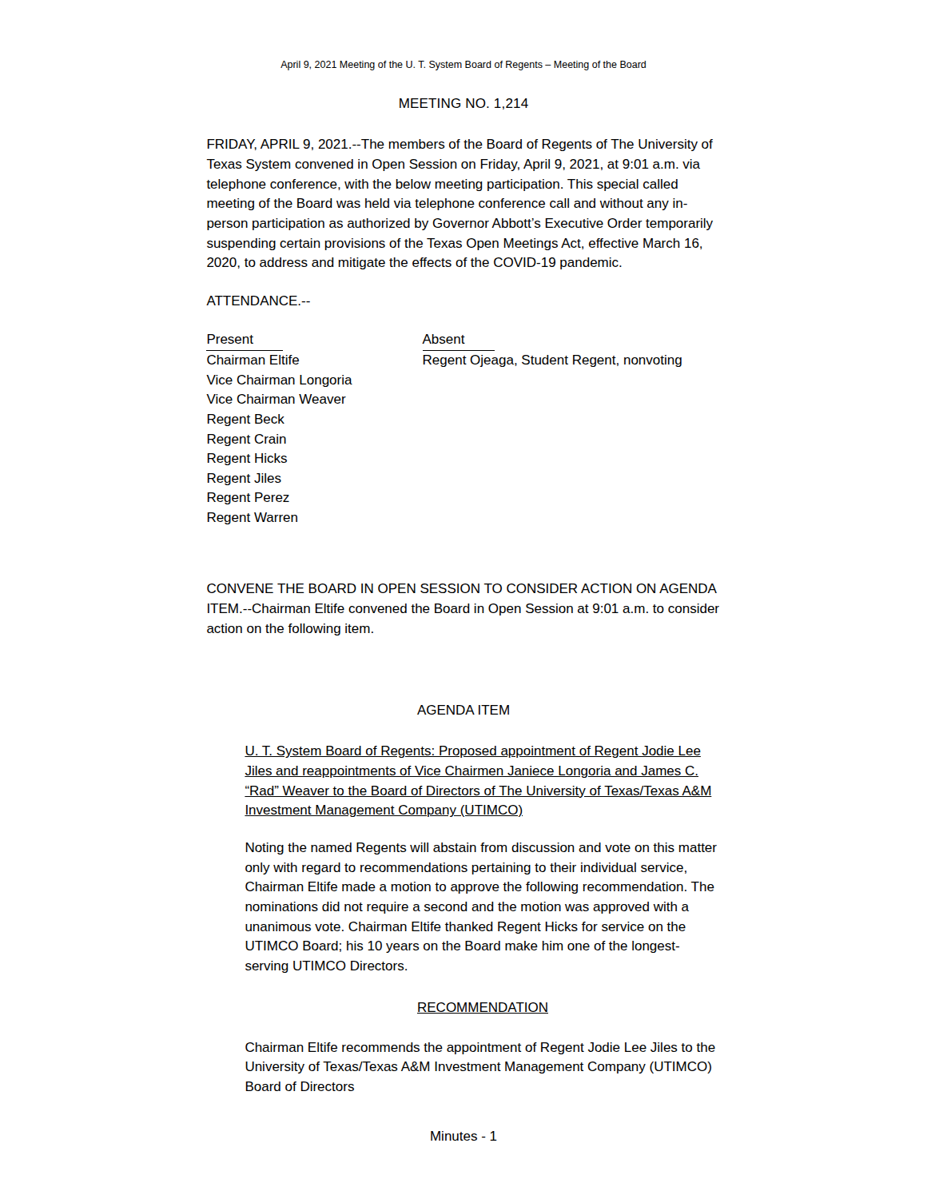April 9, 2021 Meeting of the U. T. System Board of Regents – Meeting of the Board
MEETING NO. 1,214
FRIDAY, APRIL 9, 2021.--The members of the Board of Regents of The University of Texas System convened in Open Session on Friday, April 9, 2021, at 9:01 a.m. via telephone conference, with the below meeting participation. This special called meeting of the Board was held via telephone conference call and without any in-person participation as authorized by Governor Abbott’s Executive Order temporarily suspending certain provisions of the Texas Open Meetings Act, effective March 16, 2020, to address and mitigate the effects of the COVID-19 pandemic.
ATTENDANCE.--
| Present | Absent |
| Chairman Eltife | Regent Ojeaga, Student Regent, nonvoting |
| Vice Chairman Longoria | |
| Vice Chairman Weaver | |
| Regent Beck | |
| Regent Crain | |
| Regent Hicks | |
| Regent Jiles | |
| Regent Perez | |
| Regent Warren | |
CONVENE THE BOARD IN OPEN SESSION TO CONSIDER ACTION ON AGENDA ITEM.--Chairman Eltife convened the Board in Open Session at 9:01 a.m. to consider action on the following item.
AGENDA ITEM
U. T. System Board of Regents: Proposed appointment of Regent Jodie Lee Jiles and reappointments of Vice Chairmen Janiece Longoria and James C. “Rad” Weaver to the Board of Directors of The University of Texas/Texas A&M Investment Management Company (UTIMCO)
Noting the named Regents will abstain from discussion and vote on this matter only with regard to recommendations pertaining to their individual service, Chairman Eltife made a motion to approve the following recommendation. The nominations did not require a second and the motion was approved with a unanimous vote. Chairman Eltife thanked Regent Hicks for service on the UTIMCO Board; his 10 years on the Board make him one of the longest-serving UTIMCO Directors.
RECOMMENDATION
Chairman Eltife recommends the appointment of Regent Jodie Lee Jiles to the University of Texas/Texas A&M Investment Management Company (UTIMCO) Board of Directors
Minutes - 1